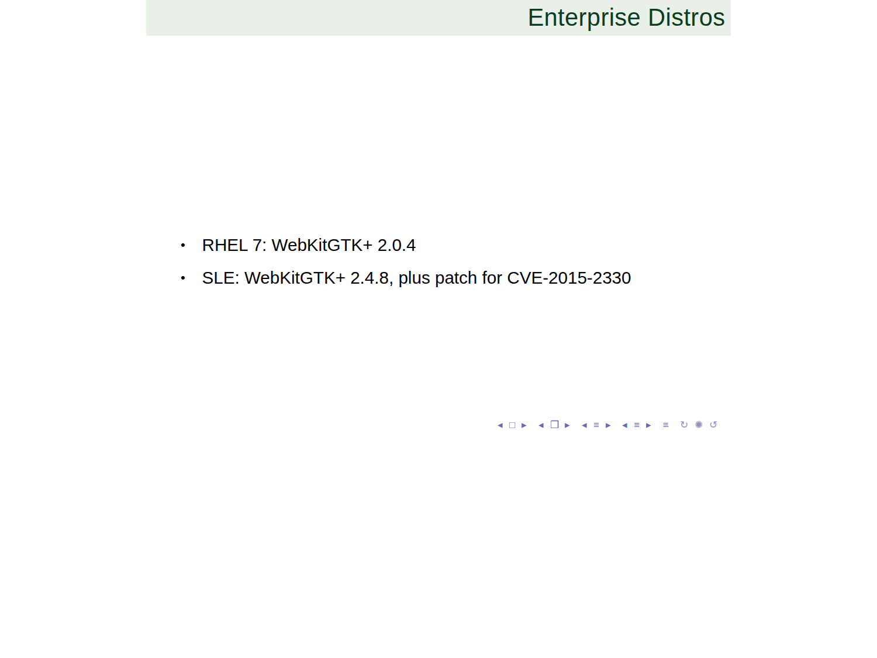Enterprise Distros
RHEL 7: WebKitGTK+ 2.0.4
SLE: WebKitGTK+ 2.4.8, plus patch for CVE-2015-2330
◂ □ ▸ ◂ ❐ ▸ ◂ ≡ ▸ ◂ ≡ ▸ ≡ ↻ ✺ ↺